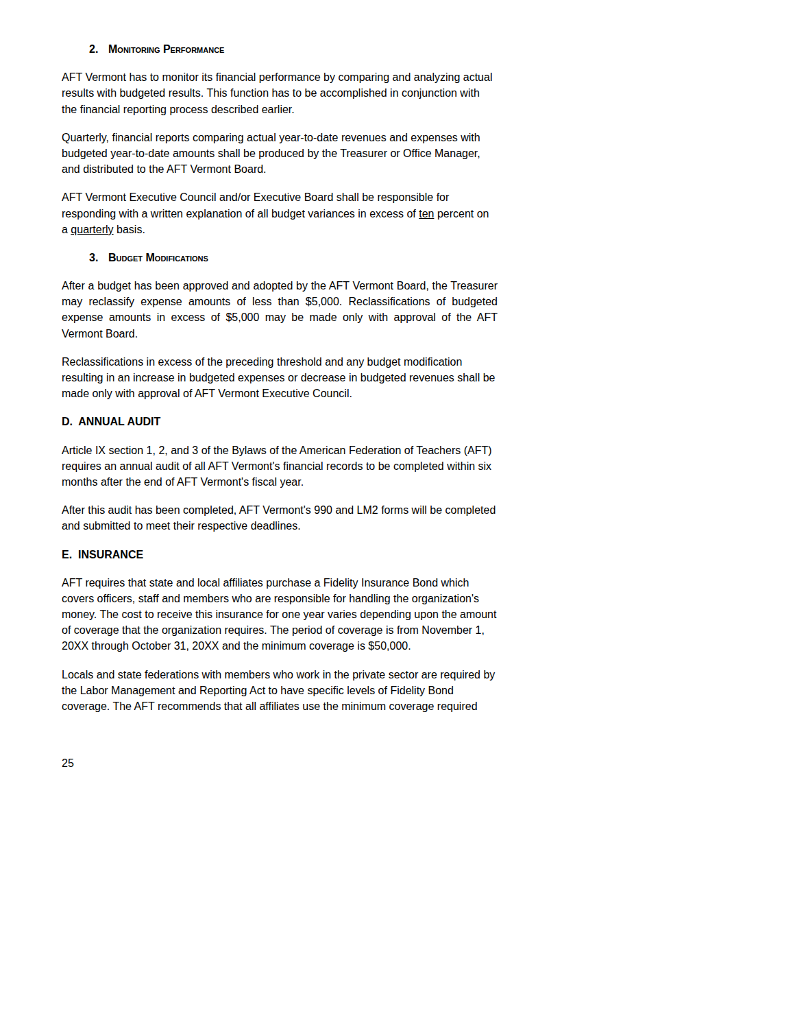2. Monitoring Performance
AFT Vermont has to monitor its financial performance by comparing and analyzing actual results with budgeted results. This function has to be accomplished in conjunction with the financial reporting process described earlier.
Quarterly, financial reports comparing actual year-to-date revenues and expenses with budgeted year-to-date amounts shall be produced by the Treasurer or Office Manager, and distributed to the AFT Vermont Board.
AFT Vermont Executive Council and/or Executive Board shall be responsible for responding with a written explanation of all budget variances in excess of ten percent on a quarterly basis.
3. Budget Modifications
After a budget has been approved and adopted by the AFT Vermont Board, the Treasurer may reclassify expense amounts of less than $5,000. Reclassifications of budgeted expense amounts in excess of $5,000 may be made only with approval of the AFT Vermont Board.
Reclassifications in excess of the preceding threshold and any budget modification resulting in an increase in budgeted expenses or decrease in budgeted revenues shall be made only with approval of AFT Vermont Executive Council.
D. ANNUAL AUDIT
Article IX section 1, 2, and 3 of the Bylaws of the American Federation of Teachers (AFT) requires an annual audit of all AFT Vermont's financial records to be completed within six months after the end of AFT Vermont's fiscal year.
After this audit has been completed, AFT Vermont's 990 and LM2 forms will be completed and submitted to meet their respective deadlines.
E. INSURANCE
AFT requires that state and local affiliates purchase a Fidelity Insurance Bond which covers officers, staff and members who are responsible for handling the organization's money. The cost to receive this insurance for one year varies depending upon the amount of coverage that the organization requires. The period of coverage is from November 1, 20XX through October 31, 20XX and the minimum coverage is $50,000.
Locals and state federations with members who work in the private sector are required by the Labor Management and Reporting Act to have specific levels of Fidelity Bond coverage. The AFT recommends that all affiliates use the minimum coverage required
25